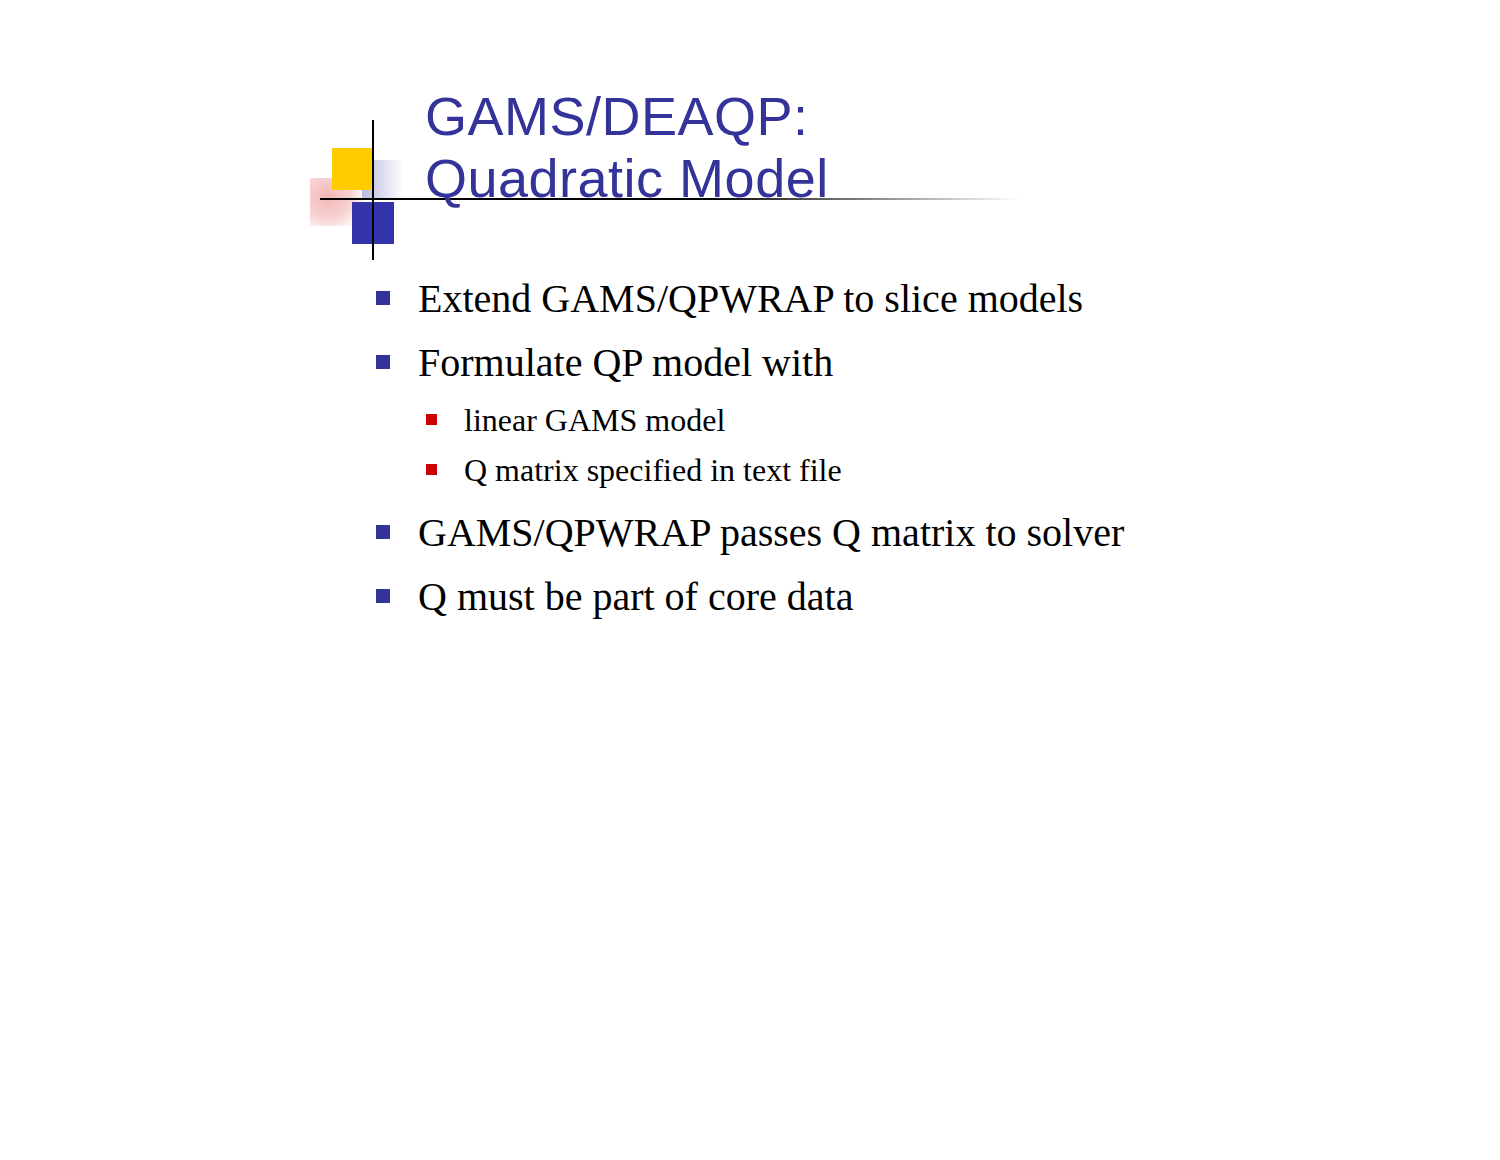GAMS/DEAQP:
Quadratic Model
Extend GAMS/QPWRAP to slice models
Formulate QP model with
linear GAMS model
Q matrix specified in text file
GAMS/QPWRAP passes Q matrix to solver
Q must be part of core data